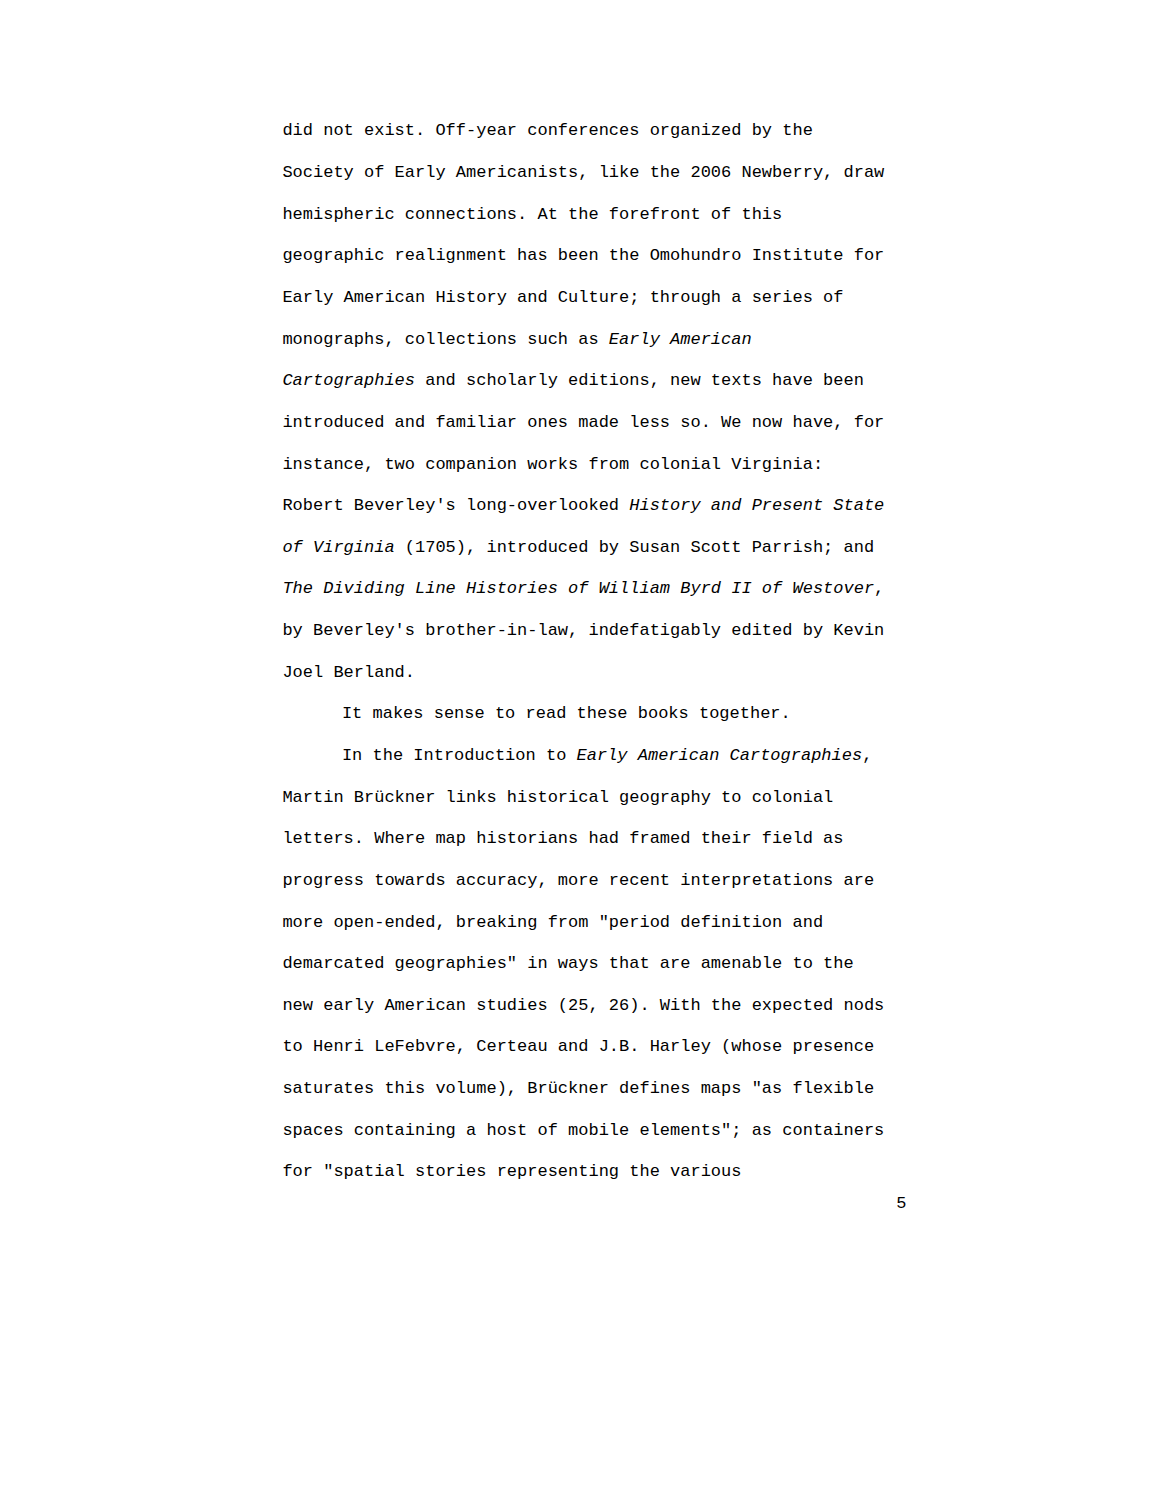did not exist. Off-year conferences organized by the Society of Early Americanists, like the 2006 Newberry, draw hemispheric connections. At the forefront of this geographic realignment has been the Omohundro Institute for Early American History and Culture; through a series of monographs, collections such as Early American Cartographies and scholarly editions, new texts have been introduced and familiar ones made less so. We now have, for instance, two companion works from colonial Virginia: Robert Beverley's long-overlooked History and Present State of Virginia (1705), introduced by Susan Scott Parrish; and The Dividing Line Histories of William Byrd II of Westover, by Beverley's brother-in-law, indefatigably edited by Kevin Joel Berland.
It makes sense to read these books together.
In the Introduction to Early American Cartographies, Martin Brückner links historical geography to colonial letters. Where map historians had framed their field as progress towards accuracy, more recent interpretations are more open-ended, breaking from "period definition and demarcated geographies" in ways that are amenable to the new early American studies (25, 26). With the expected nods to Henri LeFebvre, Certeau and J.B. Harley (whose presence saturates this volume), Brückner defines maps "as flexible spaces containing a host of mobile elements"; as containers for "spatial stories representing the various
5